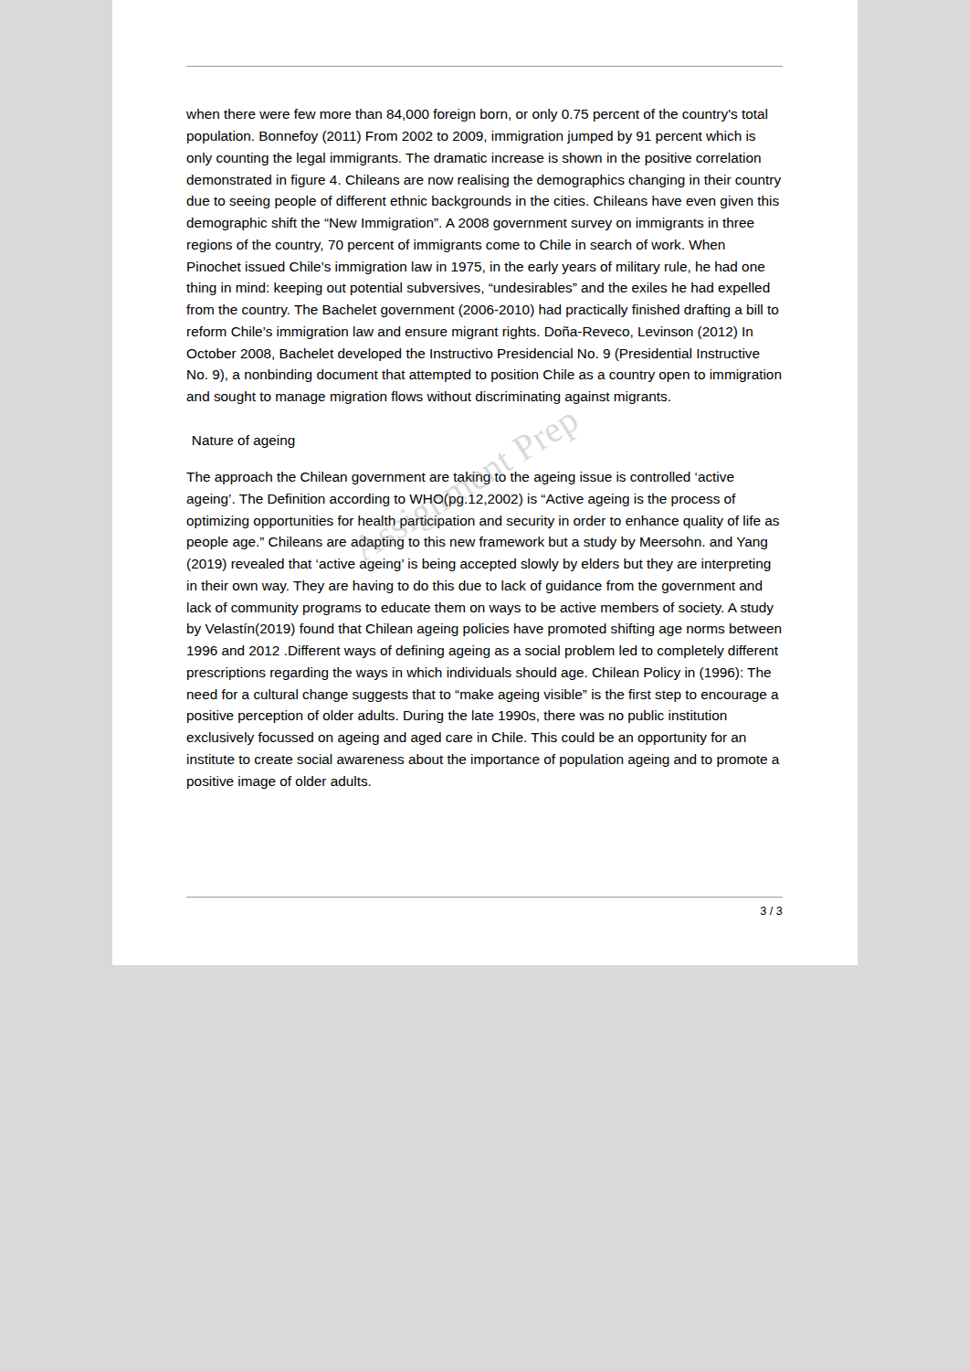when there were few more than 84,000 foreign born, or only 0.75 percent of the country's total population. Bonnefoy (2011) From 2002 to 2009, immigration jumped by 91 percent which is only counting the legal immigrants. The dramatic increase is shown in the positive correlation demonstrated in figure 4. Chileans are now realising the demographics changing in their country due to seeing people of different ethnic backgrounds in the cities. Chileans have even given this demographic shift the “New Immigration”. A 2008 government survey on immigrants in three regions of the country, 70 percent of immigrants come to Chile in search of work. When Pinochet issued Chile’s immigration law in 1975, in the early years of military rule, he had one thing in mind: keeping out potential subversives, “undesirables” and the exiles he had expelled from the country. The Bachelet government (2006-2010) had practically finished drafting a bill to reform Chile’s immigration law and ensure migrant rights. Doña-Reveco, Levinson (2012) In October 2008, Bachelet developed the Instructivo Presidencial No. 9 (Presidential Instructive No. 9), a nonbinding document that attempted to position Chile as a country open to immigration and sought to manage migration flows without discriminating against migrants.
Nature of ageing
The approach the Chilean government are taking to the ageing issue is controlled ‘active ageing’. The Definition according to WHO(pg.12,2002) is “Active ageing is the process of optimizing opportunities for health participation and security in order to enhance quality of life as people age.” Chileans are adapting to this new framework but a study by Meersohn. and Yang (2019) revealed that ‘active ageing’ is being accepted slowly by elders but they are interpreting in their own way. They are having to do this due to lack of guidance from the government and lack of community programs to educate them on ways to be active members of society. A study by Velastín(2019) found that Chilean ageing policies have promoted shifting age norms between 1996 and 2012 .Different ways of defining ageing as a social problem led to completely different prescriptions regarding the ways in which individuals should age. Chilean Policy in (1996): The need for a cultural change suggests that to “make ageing visible” is the first step to encourage a positive perception of older adults. During the late 1990s, there was no public institution exclusively focussed on ageing and aged care in Chile. This could be an opportunity for an institute to create social awareness about the importance of population ageing and to promote a positive image of older adults.
Assignment Prep
3 / 3